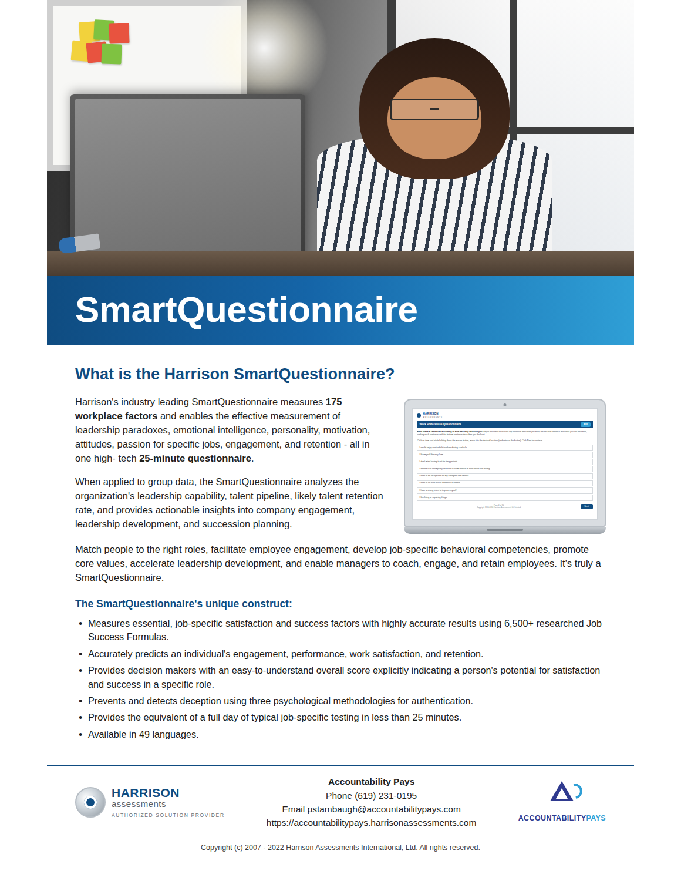SmartQuestionnaire
What is the Harrison SmartQuestionnaire?
Harrison's industry leading SmartQuestionnaire measures 175 workplace factors and enables the effective measurement of leadership paradoxes, emotional intelligence, personality, motivation, attitudes, passion for specific jobs, engagement, and retention - all in one high- tech 25-minute questionnaire.
When applied to group data, the SmartQuestionnaire analyzes the organization's leadership capability, talent pipeline, likely talent retention rate, and provides actionable insights into company engagement, leadership development, and succession planning.
HARRISONASSESSMENTS
Work Preferences Questionnaire Exit
Rank these 8 sentences according to how well they describe you. Adjust the order so that the top sentence describes you best, the second sentence describes you the next best, ranking each sentence until the bottom sentence describes you the least.
Click on item and while holding down the mouse button, move it to the desired location (and release the button). Click Next to continue.
I would enjoy work which involves driving a vehicle
I like myself the way I am
I don't mind having to sit for long periods
I extend a lot of empathy and take a warm interest in how others are feeling
I want to be recognized for my strengths and abilities
I want to do work that is beneficial to others
I have a strong intent to improve myself
I like fixing or repairing things
Page 4 of 30
Copyright 1990-2016 Harrison Assessments Int'l Limited
Next
Match people to the right roles, facilitate employee engagement, develop job-specific behavioral competencies, promote core values, accelerate leadership development, and enable managers to coach, engage, and retain employees. It's truly a SmartQuestionnaire.
The SmartQuestionnaire's unique construct:
Measures essential, job-specific satisfaction and success factors with highly accurate results using 6,500+ researched Job Success Formulas.
Accurately predicts an individual's engagement, performance, work satisfaction, and retention.
Provides decision makers with an easy-to-understand overall score explicitly indicating a person's potential for satisfaction and success in a specific role.
Prevents and detects deception using three psychological methodologies for authentication.
Provides the equivalent of a full day of typical job-specific testing in less than 25 minutes.
Available in 49 languages.
HARRISON
assessments
AUTHORIZED SOLUTION PROVIDER
Accountability Pays
Phone (619) 231-0195
Email pstambaugh@accountabilitypays.com
https://accountabilitypays.harrisonassessments.com
ACCOUNTABILITYPAYS
Copyright (c) 2007 - 2022 Harrison Assessments International, Ltd. All rights reserved.